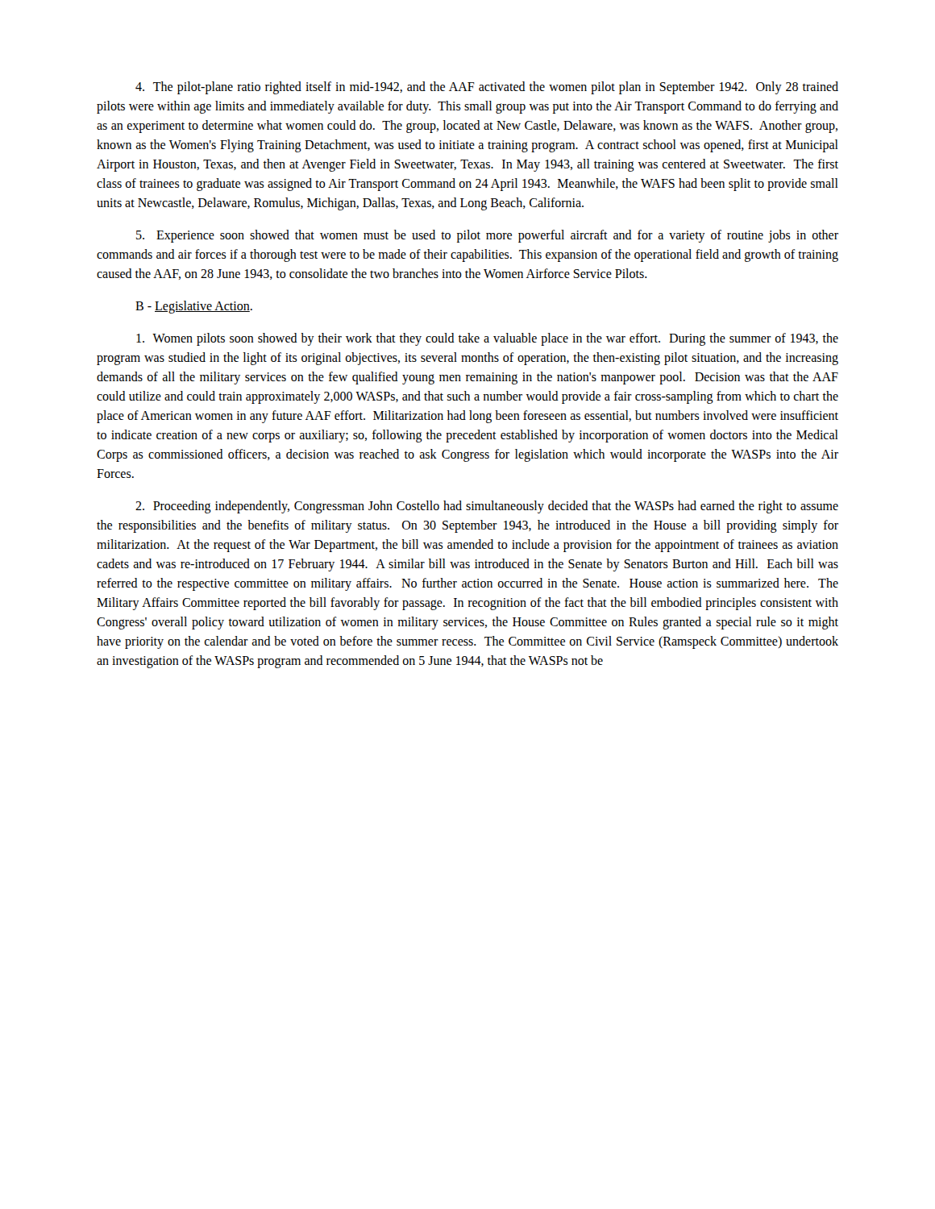4. The pilot-plane ratio righted itself in mid-1942, and the AAF activated the women pilot plan in September 1942. Only 28 trained pilots were within age limits and immediately available for duty. This small group was put into the Air Transport Command to do ferrying and as an experiment to determine what women could do. The group, located at New Castle, Delaware, was known as the WAFS. Another group, known as the Women's Flying Training Detachment, was used to initiate a training program. A contract school was opened, first at Municipal Airport in Houston, Texas, and then at Avenger Field in Sweetwater, Texas. In May 1943, all training was centered at Sweetwater. The first class of trainees to graduate was assigned to Air Transport Command on 24 April 1943. Meanwhile, the WAFS had been split to provide small units at Newcastle, Delaware, Romulus, Michigan, Dallas, Texas, and Long Beach, California.
5. Experience soon showed that women must be used to pilot more powerful aircraft and for a variety of routine jobs in other commands and air forces if a thorough test were to be made of their capabilities. This expansion of the operational field and growth of training caused the AAF, on 28 June 1943, to consolidate the two branches into the Women Airforce Service Pilots.
B - Legislative Action.
1. Women pilots soon showed by their work that they could take a valuable place in the war effort. During the summer of 1943, the program was studied in the light of its original objectives, its several months of operation, the then-existing pilot situation, and the increasing demands of all the military services on the few qualified young men remaining in the nation's manpower pool. Decision was that the AAF could utilize and could train approximately 2,000 WASPs, and that such a number would provide a fair cross-sampling from which to chart the place of American women in any future AAF effort. Militarization had long been foreseen as essential, but numbers involved were insufficient to indicate creation of a new corps or auxiliary; so, following the precedent established by incorporation of women doctors into the Medical Corps as commissioned officers, a decision was reached to ask Congress for legislation which would incorporate the WASPs into the Air Forces.
2. Proceeding independently, Congressman John Costello had simultaneously decided that the WASPs had earned the right to assume the responsibilities and the benefits of military status. On 30 September 1943, he introduced in the House a bill providing simply for militarization. At the request of the War Department, the bill was amended to include a provision for the appointment of trainees as aviation cadets and was re-introduced on 17 February 1944. A similar bill was introduced in the Senate by Senators Burton and Hill. Each bill was referred to the respective committee on military affairs. No further action occurred in the Senate. House action is summarized here. The Military Affairs Committee reported the bill favorably for passage. In recognition of the fact that the bill embodied principles consistent with Congress' overall policy toward utilization of women in military services, the House Committee on Rules granted a special rule so it might have priority on the calendar and be voted on before the summer recess. The Committee on Civil Service (Ramspeck Committee) undertook an investigation of the WASPs program and recommended on 5 June 1944, that the WASPs not be